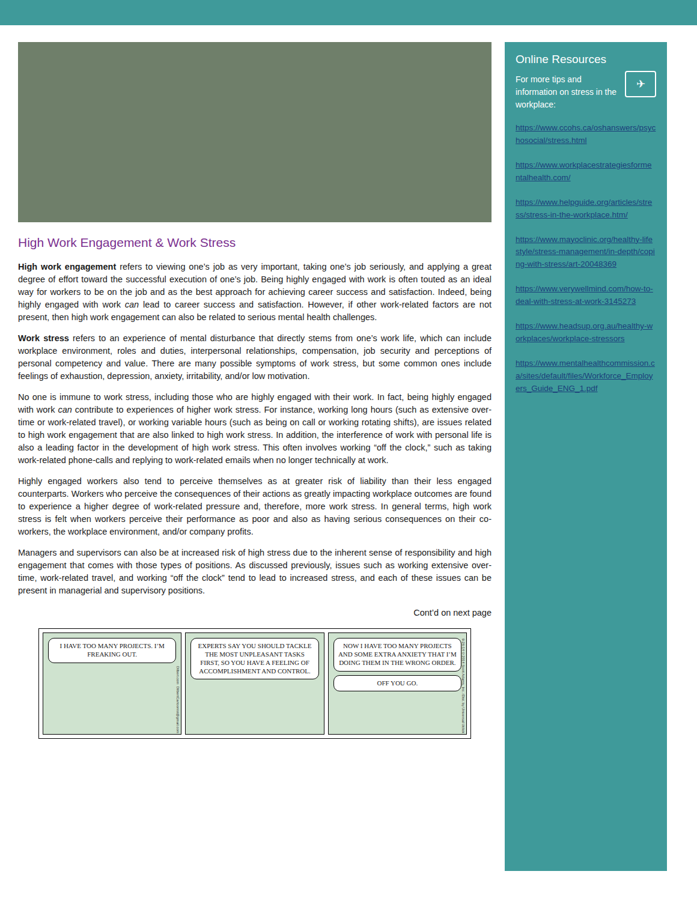High Work Engagement & Work Stress
High work engagement refers to viewing one’s job as very important, taking one’s job seriously, and applying a great degree of effort toward the successful execution of one’s job. Being highly engaged with work is often touted as an ideal way for workers to be on the job and as the best approach for achieving career success and satisfaction. Indeed, being highly engaged with work can lead to career success and satisfaction. However, if other work-related factors are not present, then high work engagement can also be related to serious mental health challenges.
Work stress refers to an experience of mental disturbance that directly stems from one’s work life, which can include workplace environment, roles and duties, interpersonal relationships, compensation, job security and perceptions of personal competency and value. There are many possible symptoms of work stress, but some common ones include feelings of exhaustion, depression, anxiety, irritability, and/or low motivation.
No one is immune to work stress, including those who are highly engaged with their work. In fact, being highly engaged with work can contribute to experiences of higher work stress. For instance, working long hours (such as extensive over-time or work-related travel), or working variable hours (such as being on call or working rotating shifts), are issues related to high work engagement that are also linked to high work stress. In addition, the interference of work with personal life is also a leading factor in the development of high work stress. This often involves working “off the clock,” such as taking work-related phone-calls and replying to work-related emails when no longer technically at work.
Highly engaged workers also tend to perceive themselves as at greater risk of liability than their less engaged counterparts. Workers who perceive the consequences of their actions as greatly impacting workplace outcomes are found to experience a higher degree of work-related pressure and, therefore, more work stress. In general terms, high work stress is felt when workers perceive their performance as poor and also as having serious consequences on their co-workers, the workplace environment, and/or company profits.
Managers and supervisors can also be at increased risk of high stress due to the inherent sense of responsibility and high engagement that comes with those types of positions. As discussed previously, issues such as working extensive over-time, work-related travel, and working “off the clock” tend to lead to increased stress, and each of these issues can be present in managerial and supervisory positions.
Cont’d on next page
I have too many projects. I’m freaking out.
Dilbert.com DilbertCartoonist@gmail.com
Experts say you should tackle the most unpleasant tasks first, so you have a feeling of accomplishment and control.
Now I have too many projects and some extra anxiety that I’m doing them in the wrong order.
Off you go.
9-26-14 ©2014 Scott Adams, Inc. /Dist. by Universal Uclick
Online Resources
✈ For more tips and information on stress in the workplace:
https://www.ccohs.ca/oshanswers/psychosocial/stress.html
https://www.workplacestrategiesformentalhealth.com/
https://www.helpguide.org/articles/stress/stress-in-the-workplace.htm/
https://www.mayoclinic.org/healthy-lifestyle/stress-management/in-depth/coping-with-stress/art-20048369
https://www.verywellmind.com/how-to-deal-with-stress-at-work-3145273
https://www.headsup.org.au/healthy-workplaces/workplace-stressors
https://www.mentalhealthcommission.ca/sites/default/files/Workforce_Employers_Guide_ENG_1.pdf